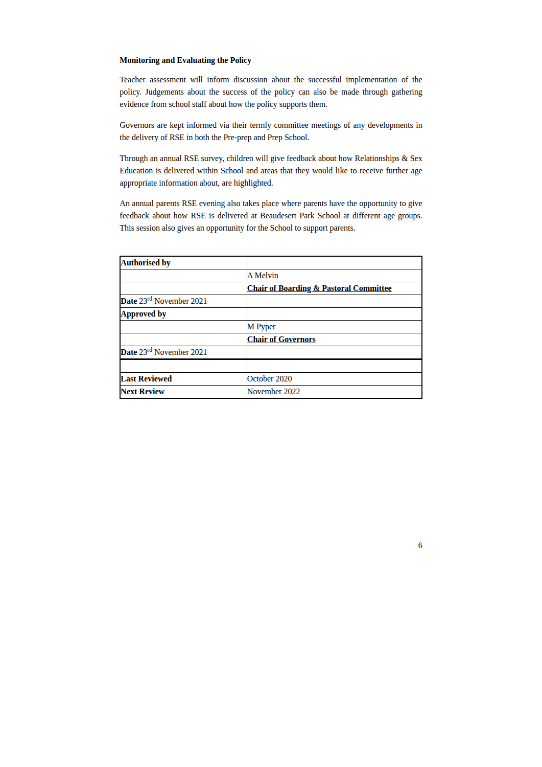Monitoring and Evaluating the Policy
Teacher assessment will inform discussion about the successful implementation of the policy. Judgements about the success of the policy can also be made through gathering evidence from school staff about how the policy supports them.
Governors are kept informed via their termly committee meetings of any developments in the delivery of RSE in both the Pre-prep and Prep School.
Through an annual RSE survey, children will give feedback about how Relationships & Sex Education is delivered within School and areas that they would like to receive further age appropriate information about, are highlighted.
An annual parents RSE evening also takes place where parents have the opportunity to give feedback about how RSE is delivered at Beaudesert Park School at different age groups. This session also gives an opportunity for the School to support parents.
| / Authorised by / / / / A Melvin / / / Chair of Boarding & Pastoral Committee / / Date 23 rd November 2021 / / / Approved by / / / / M Pyper / / / Chair of Governors / / Date 23 rd November 2021 / / |
| / Last Reviewed / October 2020 / / Next Review / November 2022 / |
6